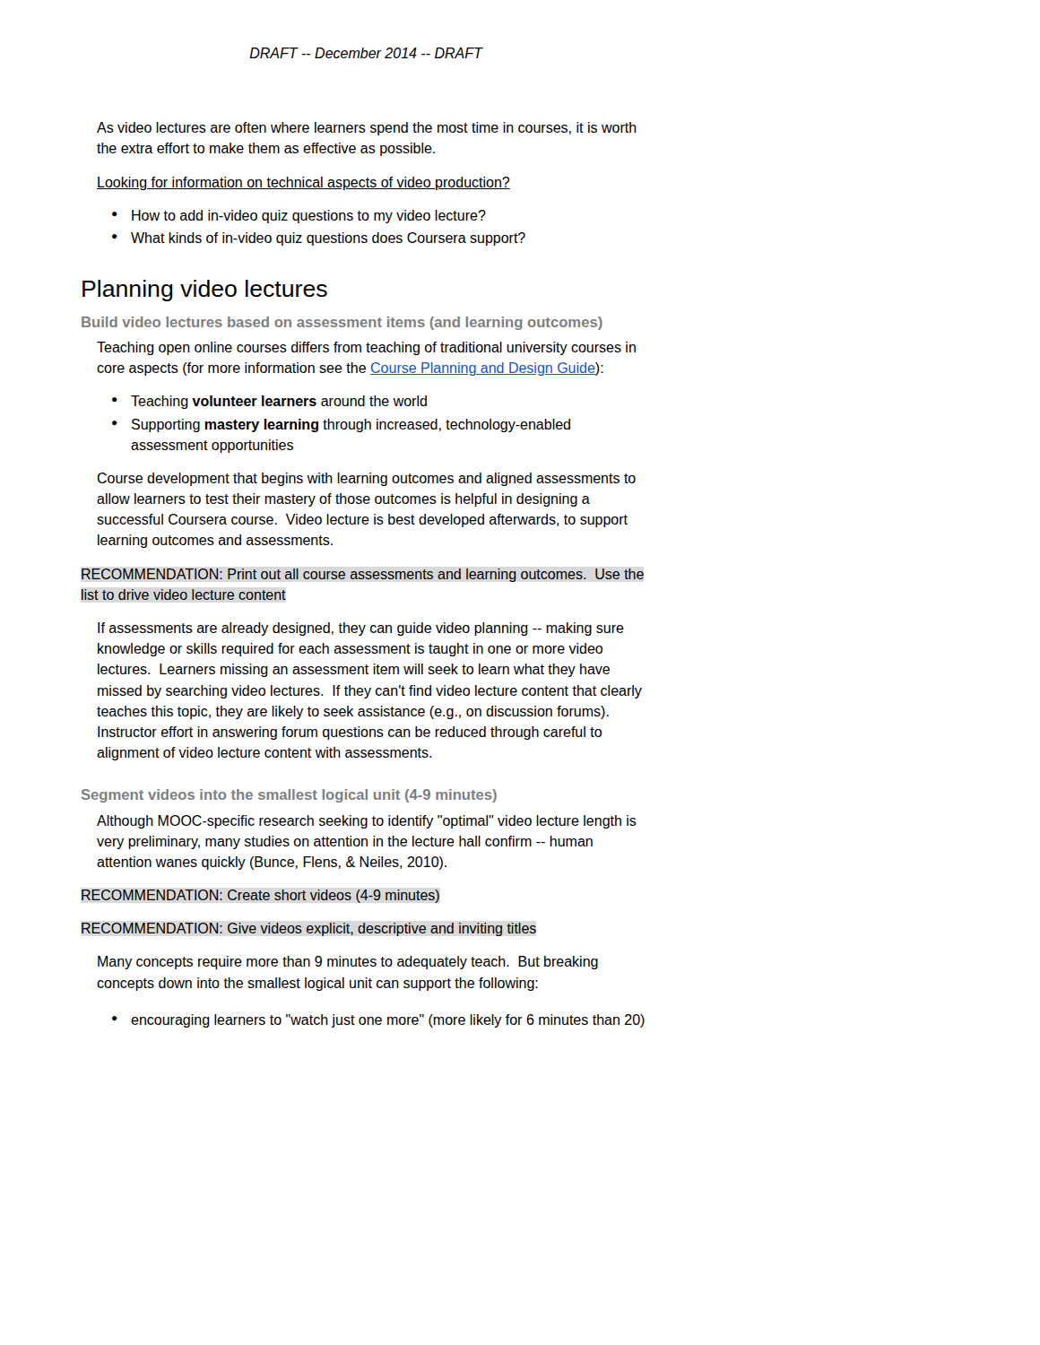DRAFT -- December 2014 -- DRAFT
As video lectures are often where learners spend the most time in courses, it is worth the extra effort to make them as effective as possible.
Looking for information on technical aspects of video production?
How to add in-video quiz questions to my video lecture?
What kinds of in-video quiz questions does Coursera support?
Planning video lectures
Build video lectures based on assessment items (and learning outcomes)
Teaching open online courses differs from teaching of traditional university courses in core aspects (for more information see the Course Planning and Design Guide):
Teaching volunteer learners around the world
Supporting mastery learning through increased, technology-enabled assessment opportunities
Course development that begins with learning outcomes and aligned assessments to allow learners to test their mastery of those outcomes is helpful in designing a successful Coursera course. Video lecture is best developed afterwards, to support learning outcomes and assessments.
RECOMMENDATION: Print out all course assessments and learning outcomes. Use the list to drive video lecture content
If assessments are already designed, they can guide video planning -- making sure knowledge or skills required for each assessment is taught in one or more video lectures. Learners missing an assessment item will seek to learn what they have missed by searching video lectures. If they can't find video lecture content that clearly teaches this topic, they are likely to seek assistance (e.g., on discussion forums). Instructor effort in answering forum questions can be reduced through careful to alignment of video lecture content with assessments.
Segment videos into the smallest logical unit (4-9 minutes)
Although MOOC-specific research seeking to identify "optimal" video lecture length is very preliminary, many studies on attention in the lecture hall confirm -- human attention wanes quickly (Bunce, Flens, & Neiles, 2010).
RECOMMENDATION: Create short videos (4-9 minutes)
RECOMMENDATION: Give videos explicit, descriptive and inviting titles
Many concepts require more than 9 minutes to adequately teach. But breaking concepts down into the smallest logical unit can support the following:
encouraging learners to "watch just one more" (more likely for 6 minutes than 20)